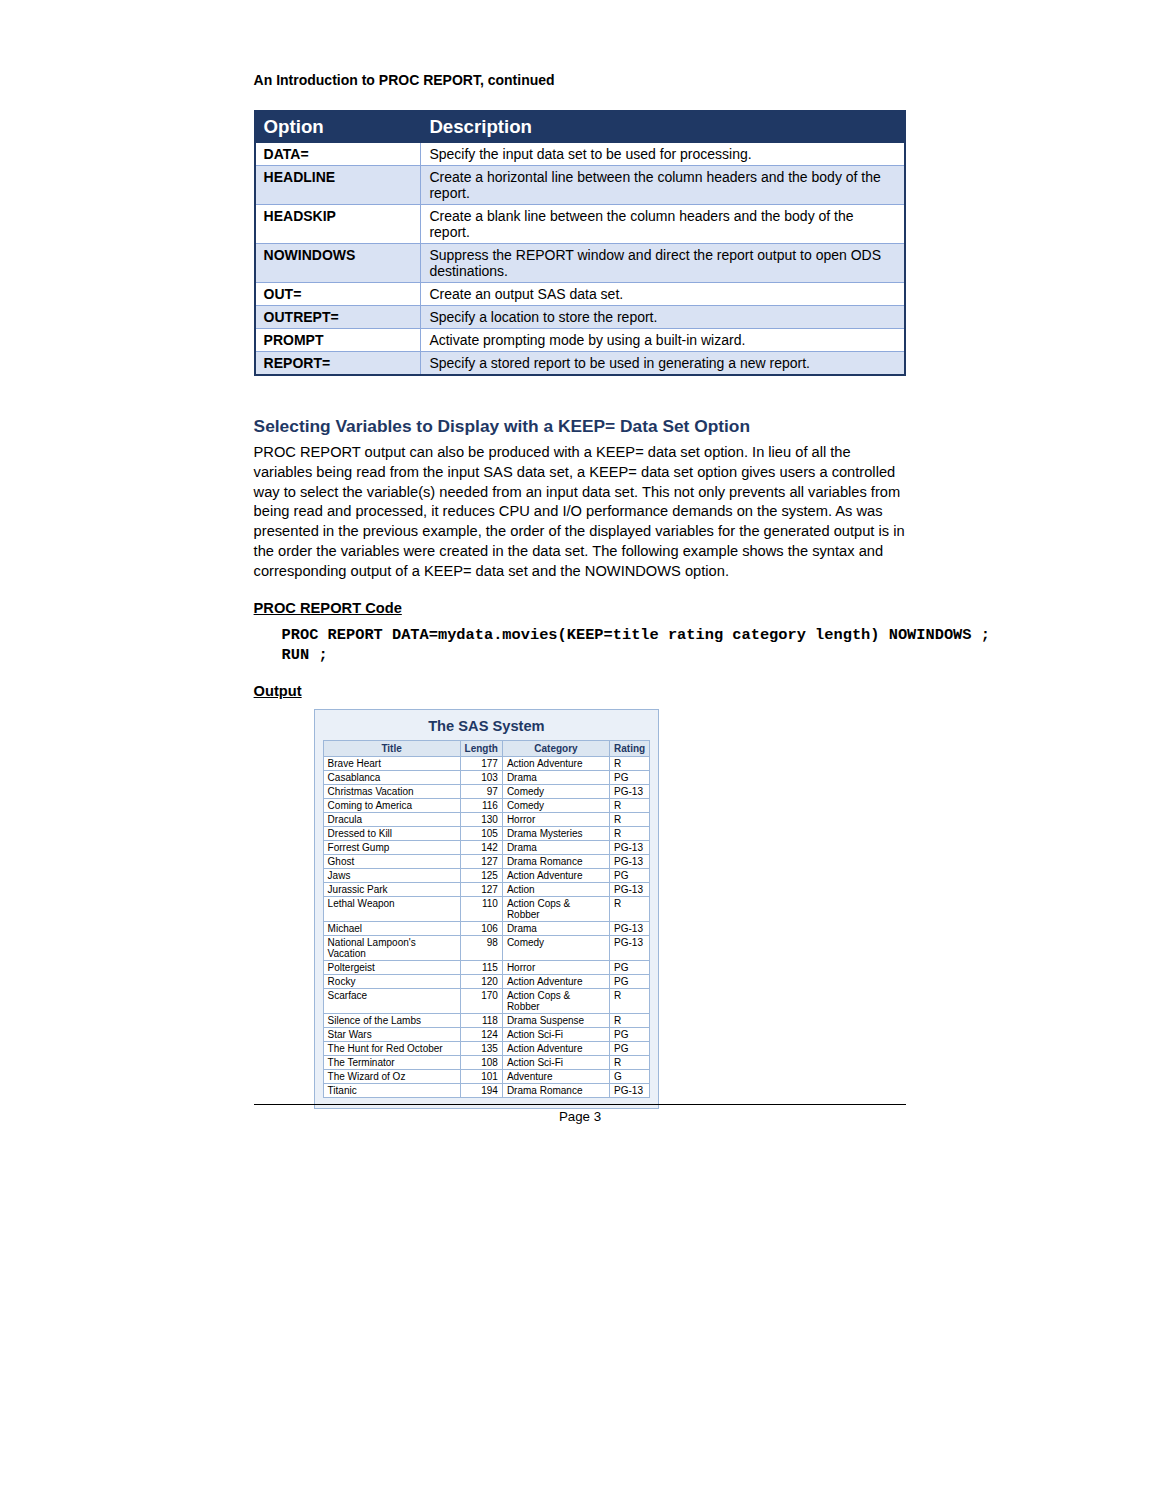An Introduction to PROC REPORT, continued
| Option | Description |
| --- | --- |
| DATA= | Specify the input data set to be used for processing. |
| HEADLINE | Create a horizontal line between the column headers and the body of the report. |
| HEADSKIP | Create a blank line between the column headers and the body of the report. |
| NOWINDOWS | Suppress the REPORT window and direct the report output to open ODS destinations. |
| OUT= | Create an output SAS data set. |
| OUTREPT= | Specify a location to store the report. |
| PROMPT | Activate prompting mode by using a built-in wizard. |
| REPORT= | Specify a stored report to be used in generating a new report. |
Selecting Variables to Display with a KEEP= Data Set Option
PROC REPORT output can also be produced with a KEEP= data set option. In lieu of all the variables being read from the input SAS data set, a KEEP= data set option gives users a controlled way to select the variable(s) needed from an input data set. This not only prevents all variables from being read and processed, it reduces CPU and I/O performance demands on the system. As was presented in the previous example, the order of the displayed variables for the generated output is in the order the variables were created in the data set. The following example shows the syntax and corresponding output of a KEEP= data set and the NOWINDOWS option.
PROC REPORT Code
PROC REPORT DATA=mydata.movies(KEEP=title rating category length) NOWINDOWS ;
RUN ;
Output
The SAS System
| Title | Length | Category | Rating |
| --- | --- | --- | --- |
| Brave Heart | 177 | Action Adventure | R |
| Casablanca | 103 | Drama | PG |
| Christmas Vacation | 97 | Comedy | PG-13 |
| Coming to America | 116 | Comedy | R |
| Dracula | 130 | Horror | R |
| Dressed to Kill | 105 | Drama Mysteries | R |
| Forrest Gump | 142 | Drama | PG-13 |
| Ghost | 127 | Drama Romance | PG-13 |
| Jaws | 125 | Action Adventure | PG |
| Jurassic Park | 127 | Action | PG-13 |
| Lethal Weapon | 110 | Action Cops & Robber | R |
| Michael | 106 | Drama | PG-13 |
| National Lampoon's Vacation | 98 | Comedy | PG-13 |
| Poltergeist | 115 | Horror | PG |
| Rocky | 120 | Action Adventure | PG |
| Scarface | 170 | Action Cops & Robber | R |
| Silence of the Lambs | 118 | Drama Suspense | R |
| Star Wars | 124 | Action Sci-Fi | PG |
| The Hunt for Red October | 135 | Action Adventure | PG |
| The Terminator | 108 | Action Sci-Fi | R |
| The Wizard of Oz | 101 | Adventure | G |
| Titanic | 194 | Drama Romance | PG-13 |
Page 3